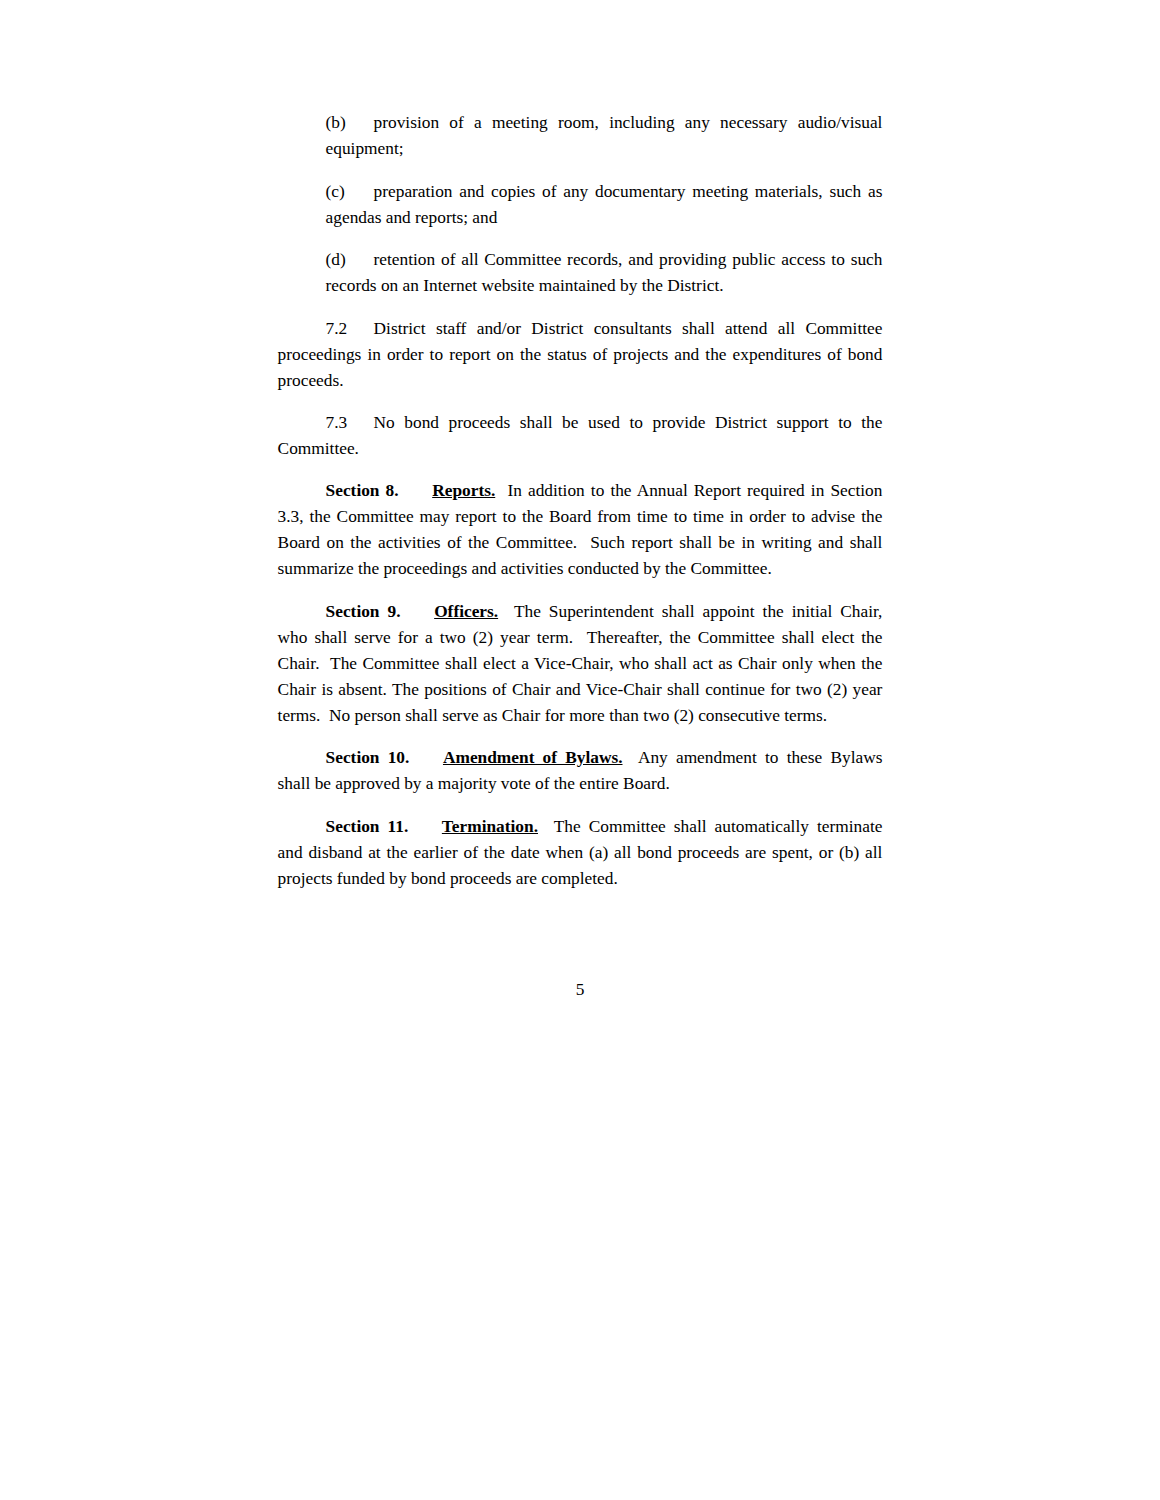(b) provision of a meeting room, including any necessary audio/visual equipment;
(c) preparation and copies of any documentary meeting materials, such as agendas and reports; and
(d) retention of all Committee records, and providing public access to such records on an Internet website maintained by the District.
7.2 District staff and/or District consultants shall attend all Committee proceedings in order to report on the status of projects and the expenditures of bond proceeds.
7.3 No bond proceeds shall be used to provide District support to the Committee.
Section 8. Reports. In addition to the Annual Report required in Section 3.3, the Committee may report to the Board from time to time in order to advise the Board on the activities of the Committee. Such report shall be in writing and shall summarize the proceedings and activities conducted by the Committee.
Section 9. Officers. The Superintendent shall appoint the initial Chair, who shall serve for a two (2) year term. Thereafter, the Committee shall elect the Chair. The Committee shall elect a Vice-Chair, who shall act as Chair only when the Chair is absent. The positions of Chair and Vice-Chair shall continue for two (2) year terms. No person shall serve as Chair for more than two (2) consecutive terms.
Section 10. Amendment of Bylaws. Any amendment to these Bylaws shall be approved by a majority vote of the entire Board.
Section 11. Termination. The Committee shall automatically terminate and disband at the earlier of the date when (a) all bond proceeds are spent, or (b) all projects funded by bond proceeds are completed.
5